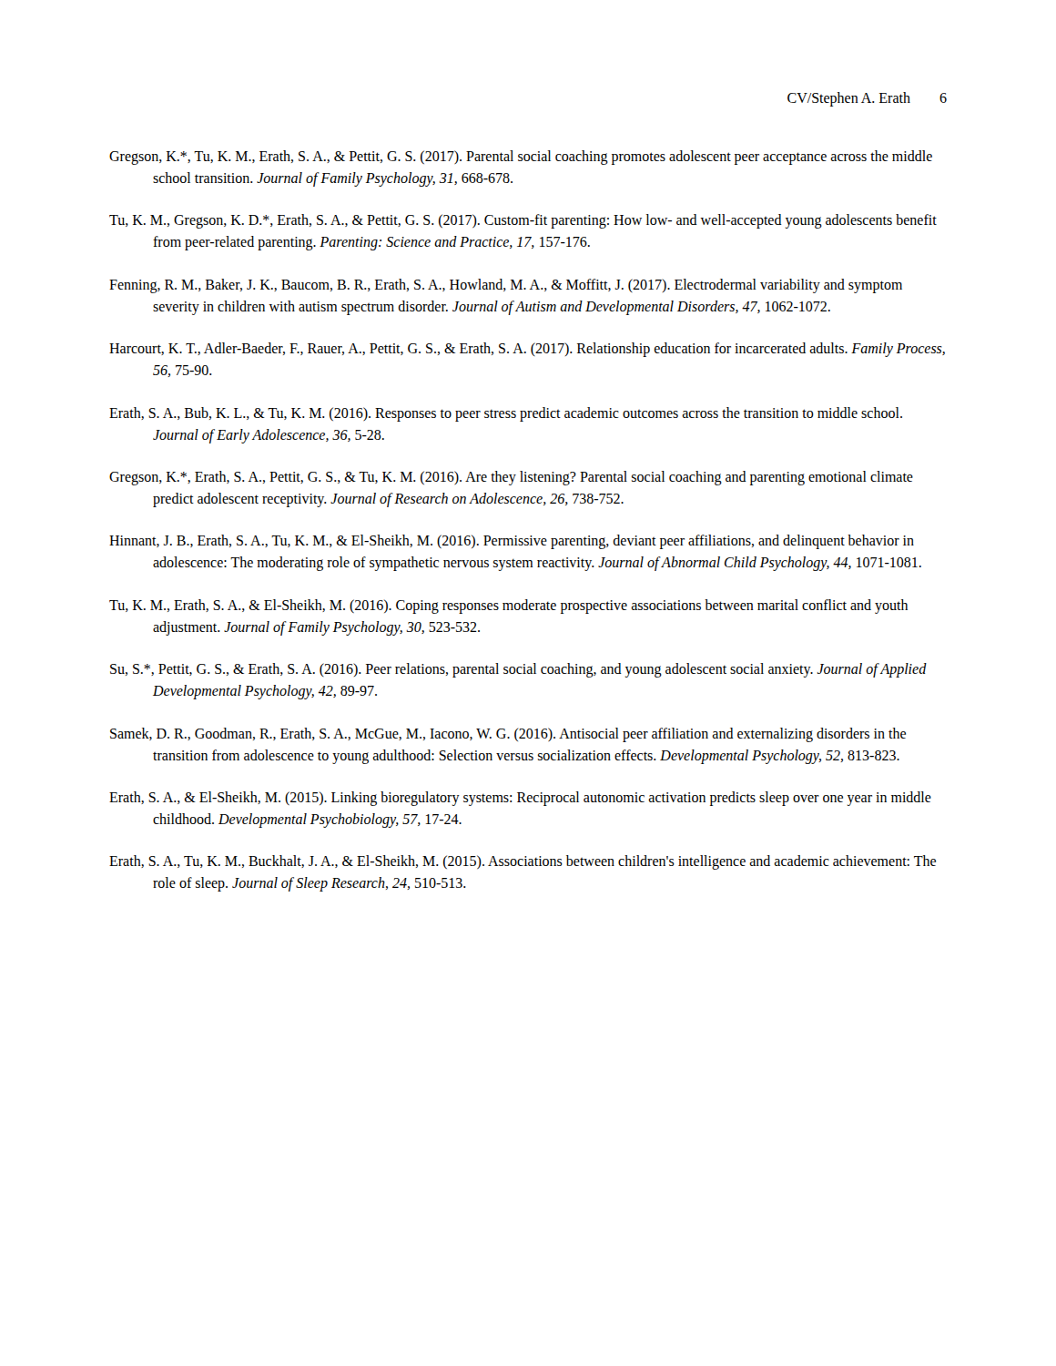CV/Stephen A. Erath6
Gregson, K.*, Tu, K. M., Erath, S. A., & Pettit, G. S. (2017). Parental social coaching promotes adolescent peer acceptance across the middle school transition. Journal of Family Psychology, 31, 668-678.
Tu, K. M., Gregson, K. D.*, Erath, S. A., & Pettit, G. S. (2017). Custom-fit parenting: How low- and well-accepted young adolescents benefit from peer-related parenting. Parenting: Science and Practice, 17, 157-176.
Fenning, R. M., Baker, J. K., Baucom, B. R., Erath, S. A., Howland, M. A., & Moffitt, J. (2017). Electrodermal variability and symptom severity in children with autism spectrum disorder. Journal of Autism and Developmental Disorders, 47, 1062-1072.
Harcourt, K. T., Adler-Baeder, F., Rauer, A., Pettit, G. S., & Erath, S. A. (2017). Relationship education for incarcerated adults. Family Process, 56, 75-90.
Erath, S. A., Bub, K. L., & Tu, K. M. (2016). Responses to peer stress predict academic outcomes across the transition to middle school. Journal of Early Adolescence, 36, 5-28.
Gregson, K.*, Erath, S. A., Pettit, G. S., & Tu, K. M. (2016). Are they listening? Parental social coaching and parenting emotional climate predict adolescent receptivity. Journal of Research on Adolescence, 26, 738-752.
Hinnant, J. B., Erath, S. A., Tu, K. M., & El-Sheikh, M. (2016). Permissive parenting, deviant peer affiliations, and delinquent behavior in adolescence: The moderating role of sympathetic nervous system reactivity. Journal of Abnormal Child Psychology, 44, 1071-1081.
Tu, K. M., Erath, S. A., & El-Sheikh, M. (2016). Coping responses moderate prospective associations between marital conflict and youth adjustment. Journal of Family Psychology, 30, 523-532.
Su, S.*, Pettit, G. S., & Erath, S. A. (2016). Peer relations, parental social coaching, and young adolescent social anxiety. Journal of Applied Developmental Psychology, 42, 89-97.
Samek, D. R., Goodman, R., Erath, S. A., McGue, M., Iacono, W. G. (2016). Antisocial peer affiliation and externalizing disorders in the transition from adolescence to young adulthood: Selection versus socialization effects. Developmental Psychology, 52, 813-823.
Erath, S. A., & El-Sheikh, M. (2015). Linking bioregulatory systems: Reciprocal autonomic activation predicts sleep over one year in middle childhood. Developmental Psychobiology, 57, 17-24.
Erath, S. A., Tu, K. M., Buckhalt, J. A., & El-Sheikh, M. (2015). Associations between children's intelligence and academic achievement: The role of sleep. Journal of Sleep Research, 24, 510-513.